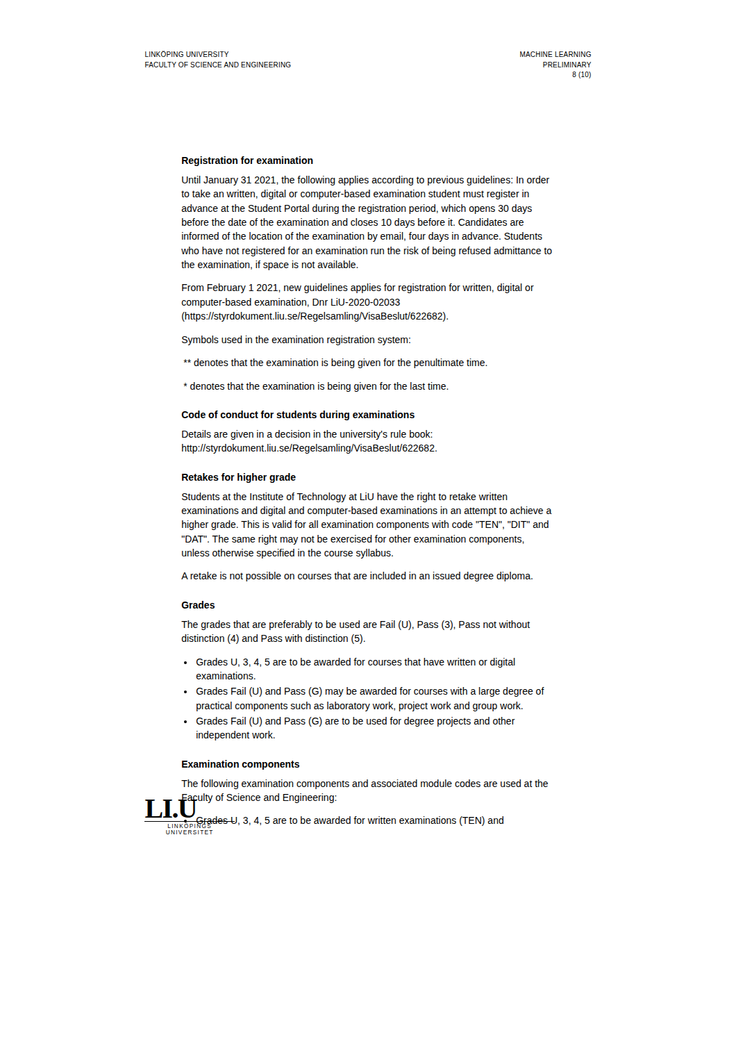Linköping University
Faculty of Science and Engineering
Machine Learning
Preliminary
8 (10)
Registration for examination
Until January 31 2021, the following applies according to previous guidelines: In order to take an written, digital or computer-based examination student must register in advance at the Student Portal during the registration period, which opens 30 days before the date of the examination and closes 10 days before it. Candidates are informed of the location of the examination by email, four days in advance. Students who have not registered for an examination run the risk of being refused admittance to the examination, if space is not available.
From February 1 2021, new guidelines applies for registration for written, digital or computer-based examination, Dnr LiU-2020-02033 (https://styrdokument.liu.se/Regelsamling/VisaBeslut/622682).
Symbols used in the examination registration system:
** denotes that the examination is being given for the penultimate time.
* denotes that the examination is being given for the last time.
Code of conduct for students during examinations
Details are given in a decision in the university's rule book: http://styrdokument.liu.se/Regelsamling/VisaBeslut/622682.
Retakes for higher grade
Students at the Institute of Technology at LiU have the right to retake written examinations and digital and computer-based examinations in an attempt to achieve a higher grade. This is valid for all examination components with code "TEN", "DIT" and "DAT". The same right may not be exercised for other examination components, unless otherwise specified in the course syllabus.
A retake is not possible on courses that are included in an issued degree diploma.
Grades
The grades that are preferably to be used are Fail (U), Pass (3), Pass not without distinction (4) and Pass with distinction (5).
Grades U, 3, 4, 5 are to be awarded for courses that have written or digital examinations.
Grades Fail (U) and Pass (G) may be awarded for courses with a large degree of practical components such as laboratory work, project work and group work.
Grades Fail (U) and Pass (G) are to be used for degree projects and other independent work.
Examination components
The following examination components and associated module codes are used at the Faculty of Science and Engineering:
Grades U, 3, 4, 5 are to be awarded for written examinations (TEN) and
LI.U
Linköpings universitet